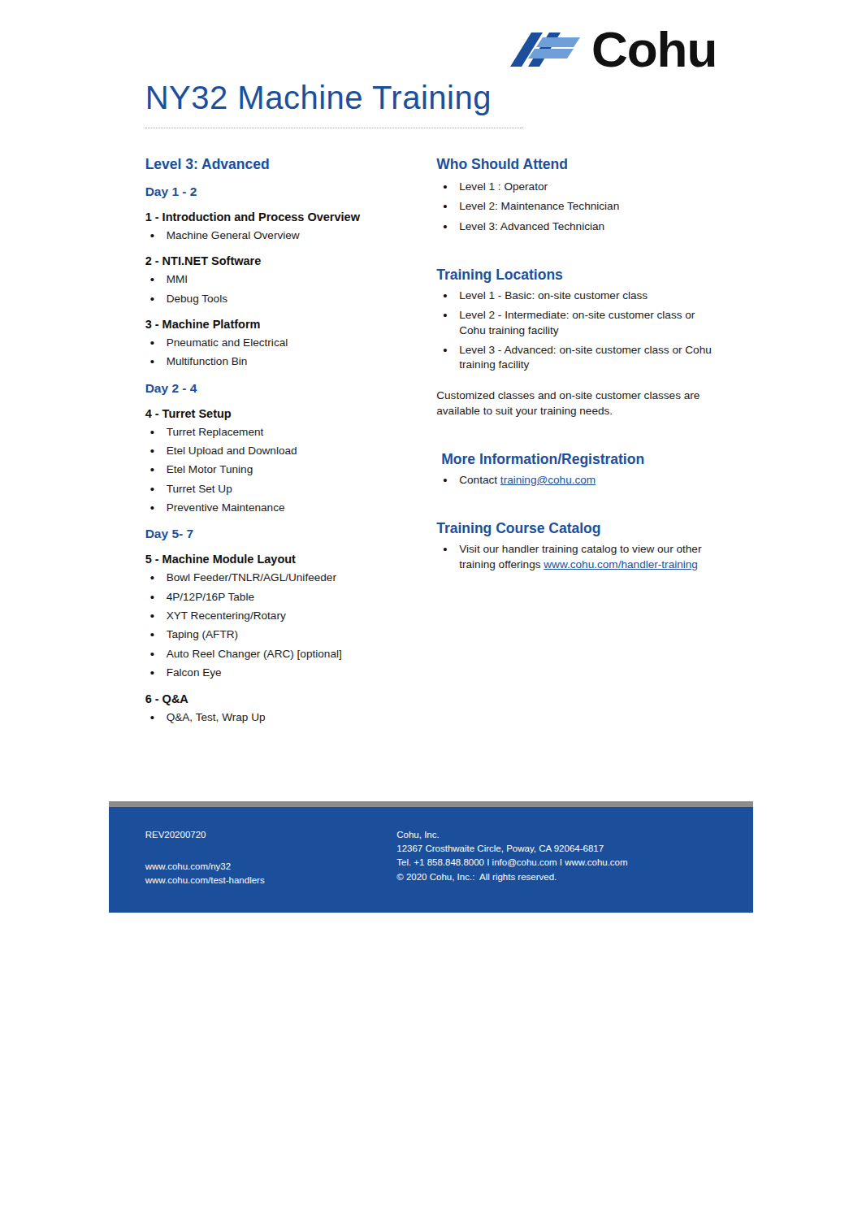Cohu
NY32 Machine Training
Level 3: Advanced
Day 1 - 2
1 - Introduction and Process Overview
Machine General Overview
2 - NTI.NET Software
MMI
Debug Tools
3 - Machine Platform
Pneumatic and Electrical
Multifunction Bin
Day 2 - 4
4 - Turret Setup
Turret Replacement
Etel Upload and Download
Etel Motor Tuning
Turret Set Up
Preventive Maintenance
Day 5- 7
5 - Machine Module Layout
Bowl Feeder/TNLR/AGL/Unifeeder
4P/12P/16P Table
XYT Recentering/Rotary
Taping (AFTR)
Auto Reel Changer (ARC) [optional]
Falcon Eye
6 - Q&A
Q&A, Test, Wrap Up
Who Should Attend
Level 1 : Operator
Level 2: Maintenance Technician
Level 3: Advanced Technician
Training Locations
Level 1 - Basic: on-site customer class
Level 2 - Intermediate: on-site customer class or Cohu training facility
Level 3 - Advanced: on-site customer class or Cohu training facility
Customized classes and on-site customer classes are available to suit your training needs.
More Information/Registration
Contact training@cohu.com
Training Course Catalog
Visit our handler training catalog to view our other training offerings www.cohu.com/handler-training
REV20200720
www.cohu.com/ny32
www.cohu.com/test-handlers
Cohu, Inc.
12367 Crosthwaite Circle, Poway, CA 92064-6817
Tel. +1 858.848.8000 I info@cohu.com I www.cohu.com
© 2020 Cohu, Inc.: All rights reserved.